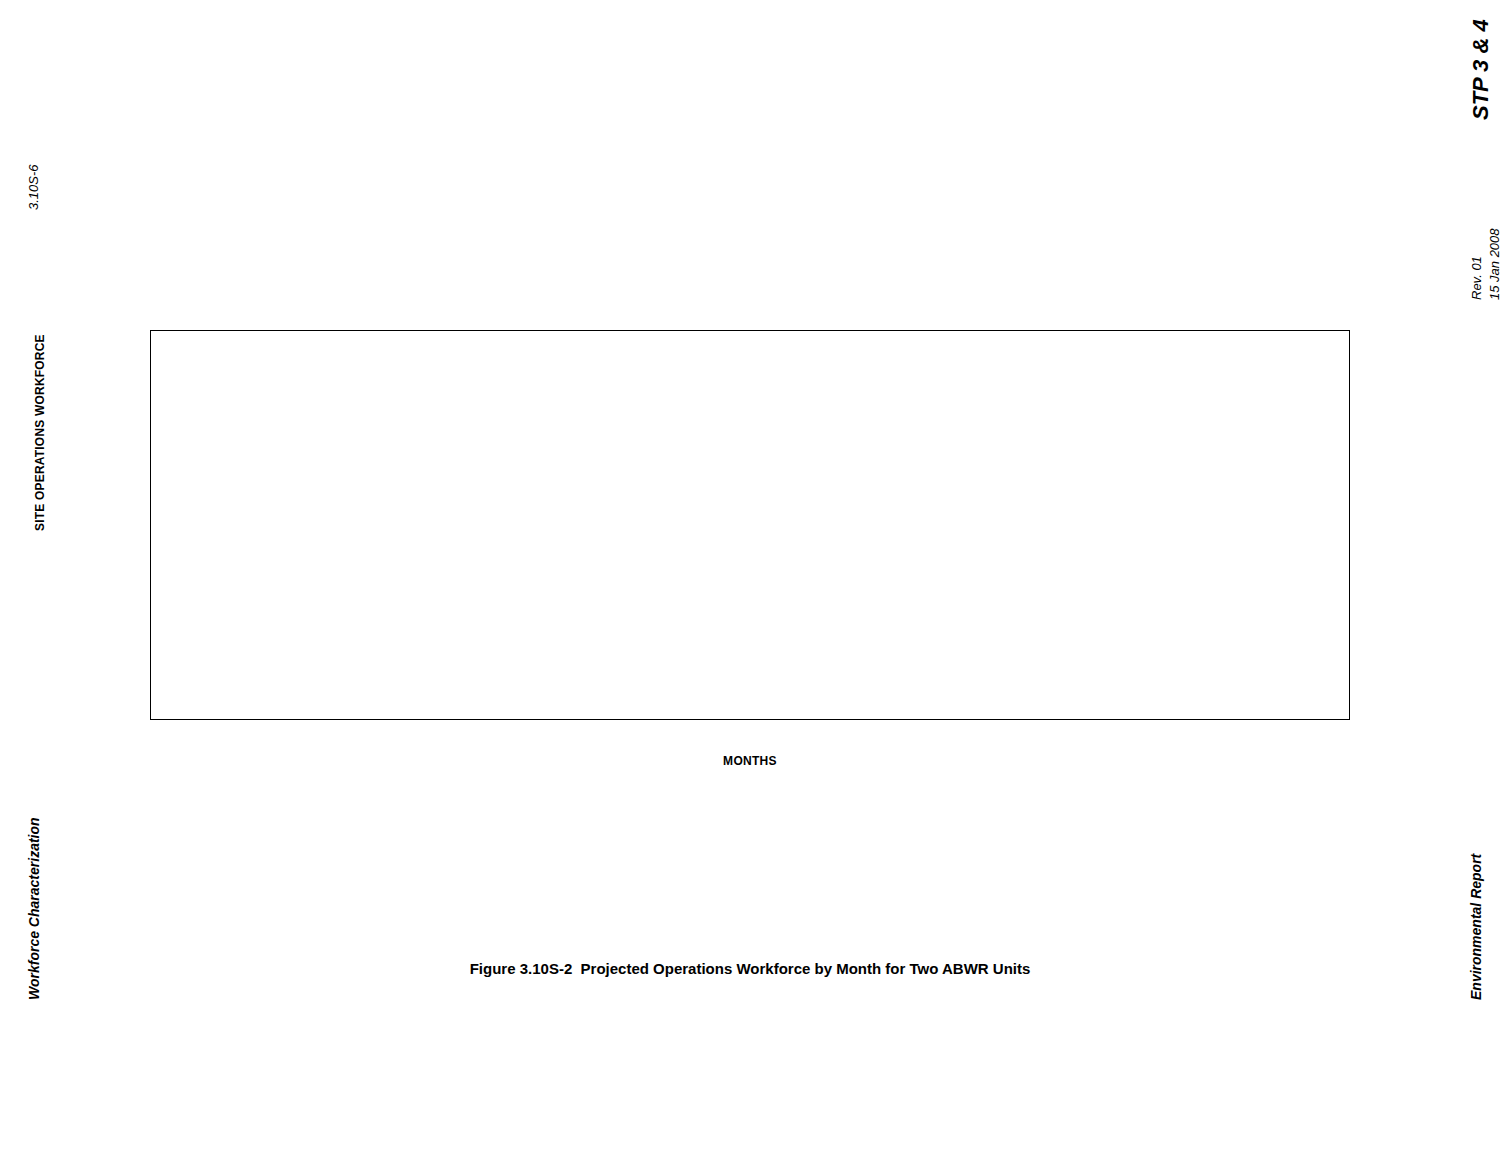3.10S-6
Workforce Characterization
STP 3 & 4
Rev. 01
15 Jan 2008
Environmental Report
SITE OPERATIONS WORKFORCE
MONTHS
Figure 3.10S-2 Projected Operations Workforce by Month for Two ABWR Units